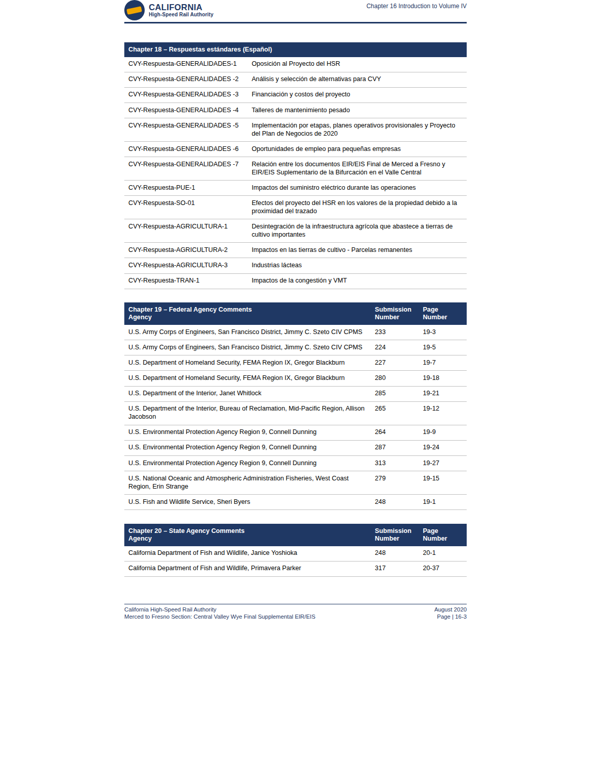CALIFORNIA
High-Speed Rail Authority
Chapter 16 Introduction to Volume IV
| Chapter 18 – Respuestas estándares (Español) |
| --- |
| CVY-Respuesta-GENERALIDADES-1 | Oposición al Proyecto del HSR |
| CVY-Respuesta-GENERALIDADES -2 | Análisis y selección de alternativas para CVY |
| CVY-Respuesta-GENERALIDADES -3 | Financiación y costos del proyecto |
| CVY-Respuesta-GENERALIDADES -4 | Talleres de mantenimiento pesado |
| CVY-Respuesta-GENERALIDADES -5 | Implementación por etapas, planes operativos provisionales y Proyecto del Plan de Negocios de 2020 |
| CVY-Respuesta-GENERALIDADES -6 | Oportunidades de empleo para pequeñas empresas |
| CVY-Respuesta-GENERALIDADES -7 | Relación entre los documentos EIR/EIS Final de Merced a Fresno y EIR/EIS Suplementario de la Bifurcación en el Valle Central |
| CVY-Respuesta-PUE-1 | Impactos del suministro eléctrico durante las operaciones |
| CVY-Respuesta-SO-01 | Efectos del proyecto del HSR en los valores de la propiedad debido a la proximidad del trazado |
| CVY-Respuesta-AGRICULTURA-1 | Desintegración de la infraestructura agrícola que abastece a tierras de cultivo importantes |
| CVY-Respuesta-AGRICULTURA-2 | Impactos en las tierras de cultivo - Parcelas remanentes |
| CVY-Respuesta-AGRICULTURA-3 | Industrias lácteas |
| CVY-Respuesta-TRAN-1 | Impactos de la congestión y VMT |
| Chapter 19 – Federal Agency Comments Agency | Submission Number | Page Number |
| --- | --- | --- |
| U.S. Army Corps of Engineers, San Francisco District, Jimmy C. Szeto CIV CPMS | 233 | 19-3 |
| U.S. Army Corps of Engineers, San Francisco District, Jimmy C. Szeto CIV CPMS | 224 | 19-5 |
| U.S. Department of Homeland Security, FEMA Region IX, Gregor Blackburn | 227 | 19-7 |
| U.S. Department of Homeland Security, FEMA Region IX, Gregor Blackburn | 280 | 19-18 |
| U.S. Department of the Interior, Janet Whitlock | 285 | 19-21 |
| U.S. Department of the Interior, Bureau of Reclamation, Mid-Pacific Region, Allison Jacobson | 265 | 19-12 |
| U.S. Environmental Protection Agency Region 9, Connell Dunning | 264 | 19-9 |
| U.S. Environmental Protection Agency Region 9, Connell Dunning | 287 | 19-24 |
| U.S. Environmental Protection Agency Region 9, Connell Dunning | 313 | 19-27 |
| U.S. National Oceanic and Atmospheric Administration Fisheries, West Coast Region, Erin Strange | 279 | 19-15 |
| U.S. Fish and Wildlife Service, Sheri Byers | 248 | 19-1 |
| Chapter 20 – State Agency Comments Agency | Submission Number | Page Number |
| --- | --- | --- |
| California Department of Fish and Wildlife, Janice Yoshioka | 248 | 20-1 |
| California Department of Fish and Wildlife, Primavera Parker | 317 | 20-37 |
California High-Speed Rail Authority
August 2020
Merced to Fresno Section: Central Valley Wye Final Supplemental EIR/EIS
Page | 16-3